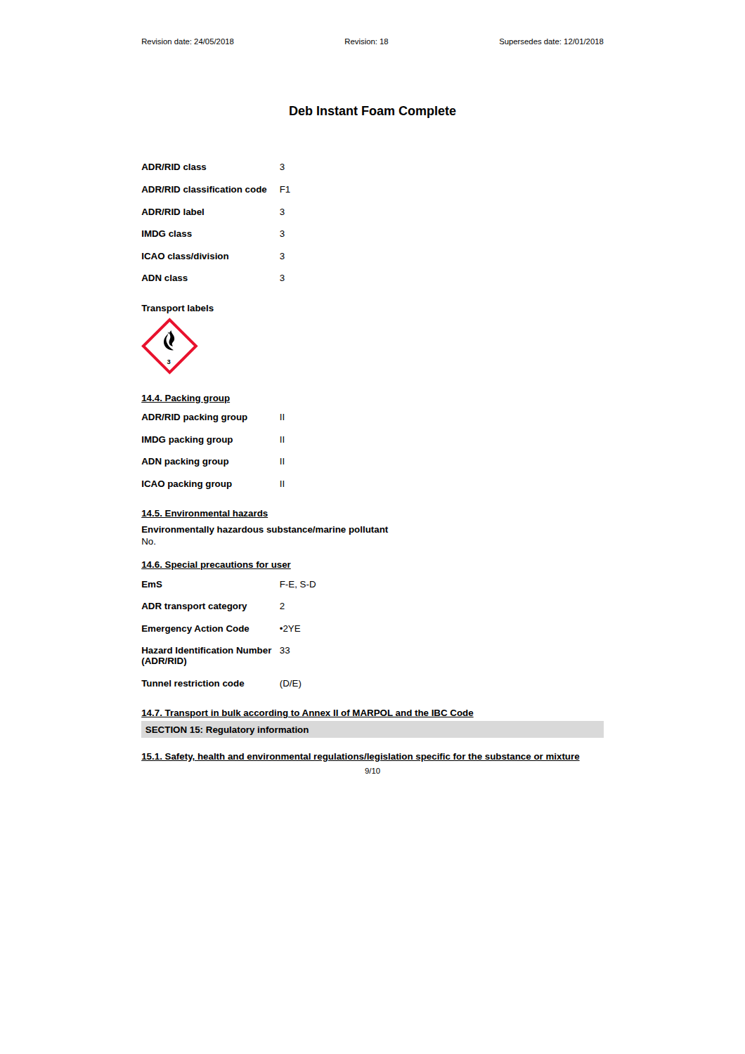Revision date: 24/05/2018
Revision: 18
Supersedes date: 12/01/2018
Deb Instant Foam Complete
| ADR/RID class | 3 |
| ADR/RID classification code | F1 |
| ADR/RID label | 3 |
| IMDG class | 3 |
| ICAO class/division | 3 |
| ADN class | 3 |
Transport labels
3
14.4. Packing group
| ADR/RID packing group | II |
| IMDG packing group | II |
| ADN packing group | II |
| ICAO packing group | II |
14.5. Environmental hazards
Environmentally hazardous substance/marine pollutant
No.
14.6. Special precautions for user
| EmS | F-E, S-D |
| ADR transport category | 2 |
| Emergency Action Code | •2YE |
| Hazard Identification Number (ADR/RID) | 33 |
| Tunnel restriction code | (D/E) |
14.7. Transport in bulk according to Annex II of MARPOL and the IBC Code
SECTION 15: Regulatory information
15.1. Safety, health and environmental regulations/legislation specific for the substance or mixture
9/10